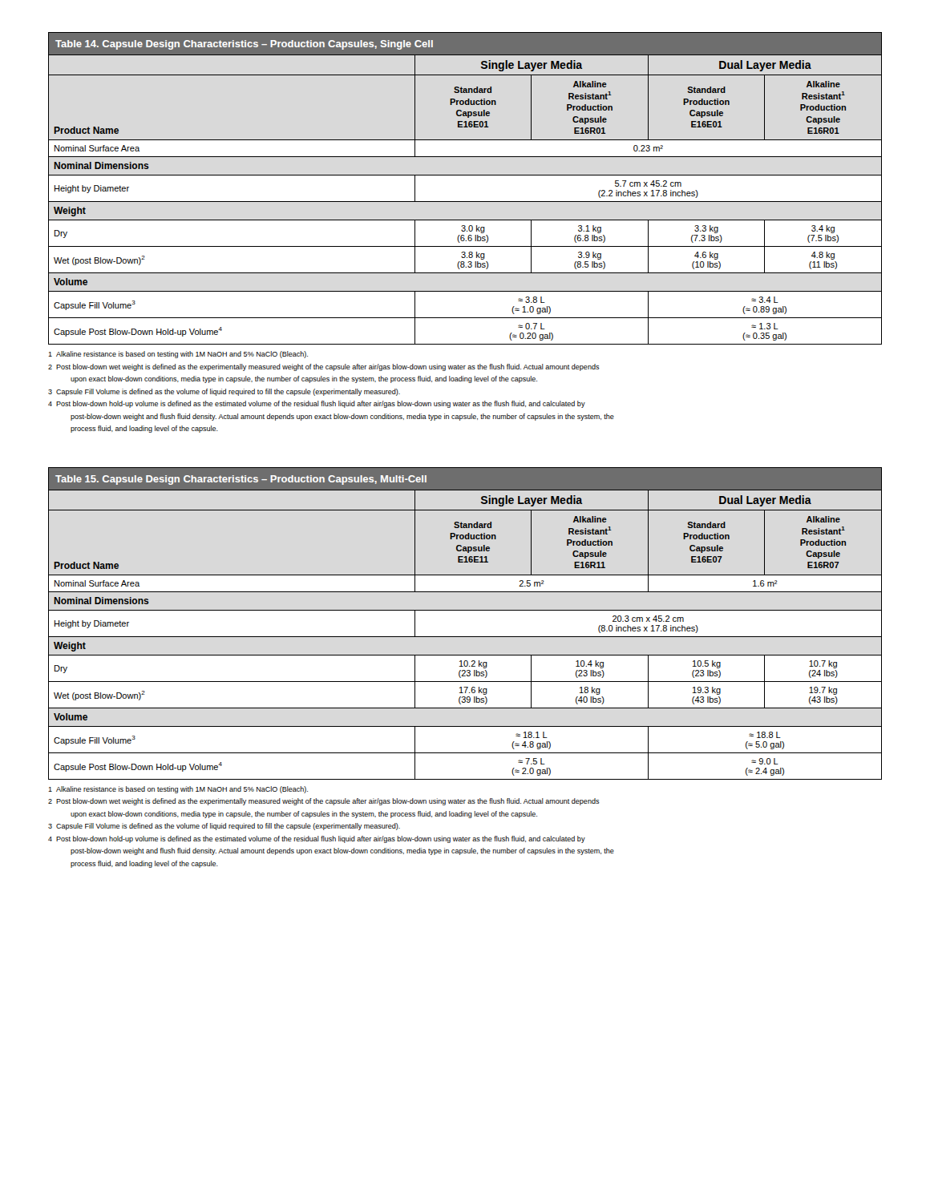Table 14. Capsule Design Characteristics – Production Capsules, Single Cell
| | Single Layer Media | Dual Layer Media |
| Product Name | Standard Production Capsule E16E01 | Alkaline Resistant 1 Production Capsule E16R01 | Standard Production Capsule E16E01 | Alkaline Resistant 1 Production Capsule E16R01 |
| Nominal Surface Area | 0.23 m² |
| Nominal Dimensions |
| Height by Diameter | 5.7 cm x 45.2 cm (2.2 inches x 17.8 inches) |
| Weight |
| Dry | 3.0 kg (6.6 lbs) | 3.1 kg (6.8 lbs) | 3.3 kg (7.3 lbs) | 3.4 kg (7.5 lbs) |
| Wet (post Blow-Down) 2 | 3.8 kg (8.3 lbs) | 3.9 kg (8.5 lbs) | 4.6 kg (10 lbs) | 4.8 kg (11 lbs) |
| Volume |
| Capsule Fill Volume 3 | ≈ 3.8 L (≈ 1.0 gal) | ≈ 3.4 L (≈ 0.89 gal) |
| Capsule Post Blow-Down Hold-up Volume 4 | ≈ 0.7 L (≈ 0.20 gal) | ≈ 1.3 L (≈ 0.35 gal) |
1 Alkaline resistance is based on testing with 1M NaOH and 5% NaClO (Bleach).
2 Post blow-down wet weight is defined as the experimentally measured weight of the capsule after air/gas blow-down using water as the flush fluid. Actual amount depends
upon exact blow-down conditions, media type in capsule, the number of capsules in the system, the process fluid, and loading level of the capsule.
3 Capsule Fill Volume is defined as the volume of liquid required to fill the capsule (experimentally measured).
4 Post blow-down hold-up volume is defined as the estimated volume of the residual flush liquid after air/gas blow-down using water as the flush fluid, and calculated by
post-blow-down weight and flush fluid density. Actual amount depends upon exact blow-down conditions, media type in capsule, the number of capsules in the system, the
process fluid, and loading level of the capsule.
Table 15. Capsule Design Characteristics – Production Capsules, Multi-Cell
| | Single Layer Media | Dual Layer Media |
| Product Name | Standard Production Capsule E16E11 | Alkaline Resistant 1 Production Capsule E16R11 | Standard Production Capsule E16E07 | Alkaline Resistant 1 Production Capsule E16R07 |
| Nominal Surface Area | 2.5 m² | 1.6 m² |
| Nominal Dimensions |
| Height by Diameter | 20.3 cm x 45.2 cm (8.0 inches x 17.8 inches) |
| Weight |
| Dry | 10.2 kg (23 lbs) | 10.4 kg (23 lbs) | 10.5 kg (23 lbs) | 10.7 kg (24 lbs) |
| Wet (post Blow-Down) 2 | 17.6 kg (39 lbs) | 18 kg (40 lbs) | 19.3 kg (43 lbs) | 19.7 kg (43 lbs) |
| Volume |
| Capsule Fill Volume 3 | ≈ 18.1 L (≈ 4.8 gal) | ≈ 18.8 L (≈ 5.0 gal) |
| Capsule Post Blow-Down Hold-up Volume 4 | ≈ 7.5 L (≈ 2.0 gal) | ≈ 9.0 L (≈ 2.4 gal) |
1 Alkaline resistance is based on testing with 1M NaOH and 5% NaClO (Bleach).
2 Post blow-down wet weight is defined as the experimentally measured weight of the capsule after air/gas blow-down using water as the flush fluid. Actual amount depends
upon exact blow-down conditions, media type in capsule, the number of capsules in the system, the process fluid, and loading level of the capsule.
3 Capsule Fill Volume is defined as the volume of liquid required to fill the capsule (experimentally measured).
4 Post blow-down hold-up volume is defined as the estimated volume of the residual flush liquid after air/gas blow-down using water as the flush fluid, and calculated by
post-blow-down weight and flush fluid density. Actual amount depends upon exact blow-down conditions, media type in capsule, the number of capsules in the system, the
process fluid, and loading level of the capsule.